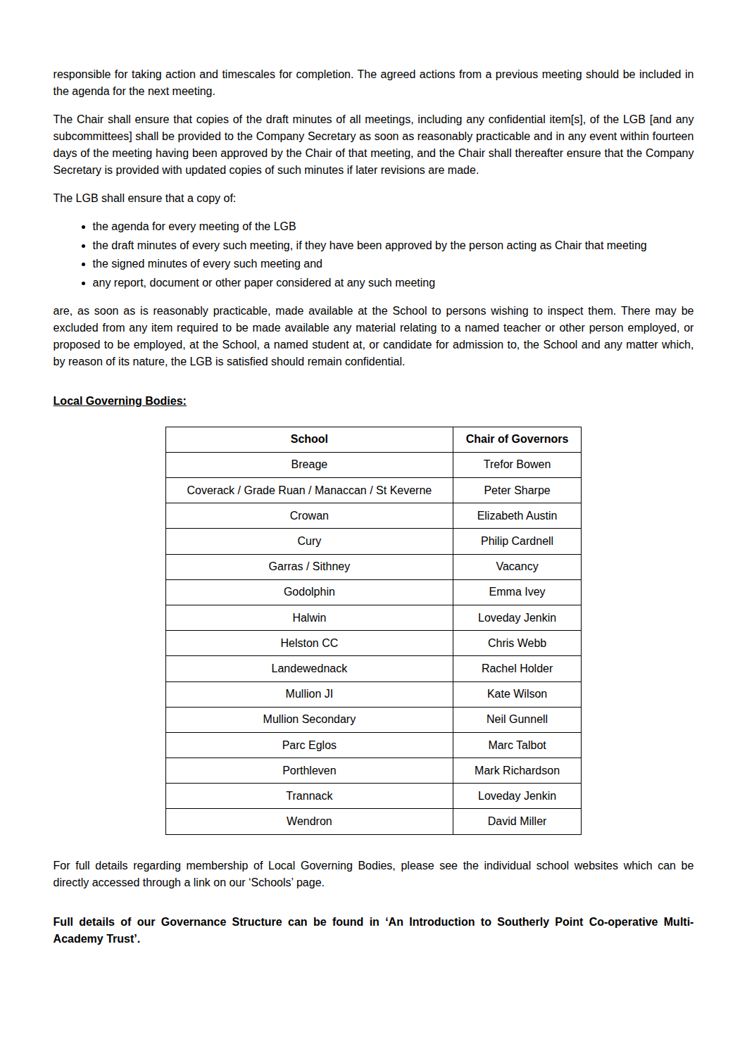responsible for taking action and timescales for completion. The agreed actions from a previous meeting should be included in the agenda for the next meeting.
The Chair shall ensure that copies of the draft minutes of all meetings, including any confidential item[s], of the LGB [and any subcommittees] shall be provided to the Company Secretary as soon as reasonably practicable and in any event within fourteen days of the meeting having been approved by the Chair of that meeting, and the Chair shall thereafter ensure that the Company Secretary is provided with updated copies of such minutes if later revisions are made.
The LGB shall ensure that a copy of:
the agenda for every meeting of the LGB
the draft minutes of every such meeting, if they have been approved by the person acting as Chair that meeting
the signed minutes of every such meeting and
any report, document or other paper considered at any such meeting
are, as soon as is reasonably practicable, made available at the School to persons wishing to inspect them. There may be excluded from any item required to be made available any material relating to a named teacher or other person employed, or proposed to be employed, at the School, a named student at, or candidate for admission to, the School and any matter which, by reason of its nature, the LGB is satisfied should remain confidential.
Local Governing Bodies:
| School | Chair of Governors |
| --- | --- |
| Breage | Trefor Bowen |
| Coverack / Grade Ruan / Manaccan / St Keverne | Peter Sharpe |
| Crowan | Elizabeth Austin |
| Cury | Philip Cardnell |
| Garras / Sithney | Vacancy |
| Godolphin | Emma Ivey |
| Halwin | Loveday Jenkin |
| Helston CC | Chris Webb |
| Landewednack | Rachel Holder |
| Mullion JI | Kate Wilson |
| Mullion Secondary | Neil Gunnell |
| Parc Eglos | Marc Talbot |
| Porthleven | Mark Richardson |
| Trannack | Loveday Jenkin |
| Wendron | David Miller |
For full details regarding membership of Local Governing Bodies, please see the individual school websites which can be directly accessed through a link on our ‘Schools’ page.
Full details of our Governance Structure can be found in ‘An Introduction to Southerly Point Co-operative Multi-Academy Trust’.